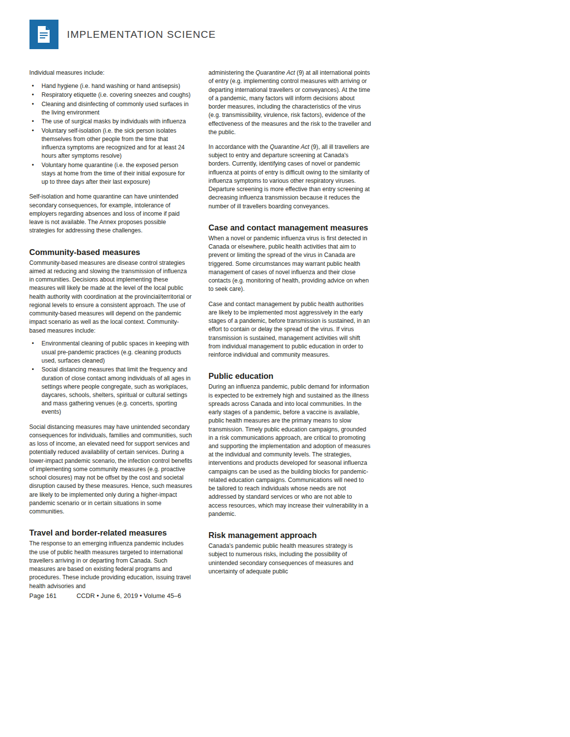Implementation Science
Individual measures include:
Hand hygiene (i.e. hand washing or hand antisepsis)
Respiratory etiquette (i.e. covering sneezes and coughs)
Cleaning and disinfecting of commonly used surfaces in the living environment
The use of surgical masks by individuals with influenza
Voluntary self-isolation (i.e. the sick person isolates themselves from other people from the time that influenza symptoms are recognized and for at least 24 hours after symptoms resolve)
Voluntary home quarantine (i.e. the exposed person stays at home from the time of their initial exposure for up to three days after their last exposure)
Self-isolation and home quarantine can have unintended secondary consequences, for example, intolerance of employers regarding absences and loss of income if paid leave is not available. The Annex proposes possible strategies for addressing these challenges.
Community-based measures
Community-based measures are disease control strategies aimed at reducing and slowing the transmission of influenza in communities. Decisions about implementing these measures will likely be made at the level of the local public health authority with coordination at the provincial/territorial or regional levels to ensure a consistent approach. The use of community-based measures will depend on the pandemic impact scenario as well as the local context. Community-based measures include:
Environmental cleaning of public spaces in keeping with usual pre-pandemic practices (e.g. cleaning products used, surfaces cleaned)
Social distancing measures that limit the frequency and duration of close contact among individuals of all ages in settings where people congregate, such as workplaces, daycares, schools, shelters, spiritual or cultural settings and mass gathering venues (e.g. concerts, sporting events)
Social distancing measures may have unintended secondary consequences for individuals, families and communities, such as loss of income, an elevated need for support services and potentially reduced availability of certain services. During a lower-impact pandemic scenario, the infection control benefits of implementing some community measures (e.g. proactive school closures) may not be offset by the cost and societal disruption caused by these measures. Hence, such measures are likely to be implemented only during a higher-impact pandemic scenario or in certain situations in some communities.
Travel and border-related measures
The response to an emerging influenza pandemic includes the use of public health measures targeted to international travellers arriving in or departing from Canada. Such measures are based on existing federal programs and procedures. These include providing education, issuing travel health advisories and
administering the Quarantine Act (9) at all international points of entry (e.g. implementing control measures with arriving or departing international travellers or conveyances). At the time of a pandemic, many factors will inform decisions about border measures, including the characteristics of the virus (e.g. transmissibility, virulence, risk factors), evidence of the effectiveness of the measures and the risk to the traveller and the public.
In accordance with the Quarantine Act (9), all ill travellers are subject to entry and departure screening at Canada's borders. Currently, identifying cases of novel or pandemic influenza at points of entry is difficult owing to the similarity of influenza symptoms to various other respiratory viruses. Departure screening is more effective than entry screening at decreasing influenza transmission because it reduces the number of ill travellers boarding conveyances.
Case and contact management measures
When a novel or pandemic influenza virus is first detected in Canada or elsewhere, public health activities that aim to prevent or limiting the spread of the virus in Canada are triggered. Some circumstances may warrant public health management of cases of novel influenza and their close contacts (e.g. monitoring of health, providing advice on when to seek care).
Case and contact management by public health authorities are likely to be implemented most aggressively in the early stages of a pandemic, before transmission is sustained, in an effort to contain or delay the spread of the virus. If virus transmission is sustained, management activities will shift from individual management to public education in order to reinforce individual and community measures.
Public education
During an influenza pandemic, public demand for information is expected to be extremely high and sustained as the illness spreads across Canada and into local communities. In the early stages of a pandemic, before a vaccine is available, public health measures are the primary means to slow transmission. Timely public education campaigns, grounded in a risk communications approach, are critical to promoting and supporting the implementation and adoption of measures at the individual and community levels. The strategies, interventions and products developed for seasonal influenza campaigns can be used as the building blocks for pandemic-related education campaigns. Communications will need to be tailored to reach individuals whose needs are not addressed by standard services or who are not able to access resources, which may increase their vulnerability in a pandemic.
Risk management approach
Canada's pandemic public health measures strategy is subject to numerous risks, including the possibility of unintended secondary consequences of measures and uncertainty of adequate public
Page 161 CCDR • June 6, 2019 • Volume 45–6